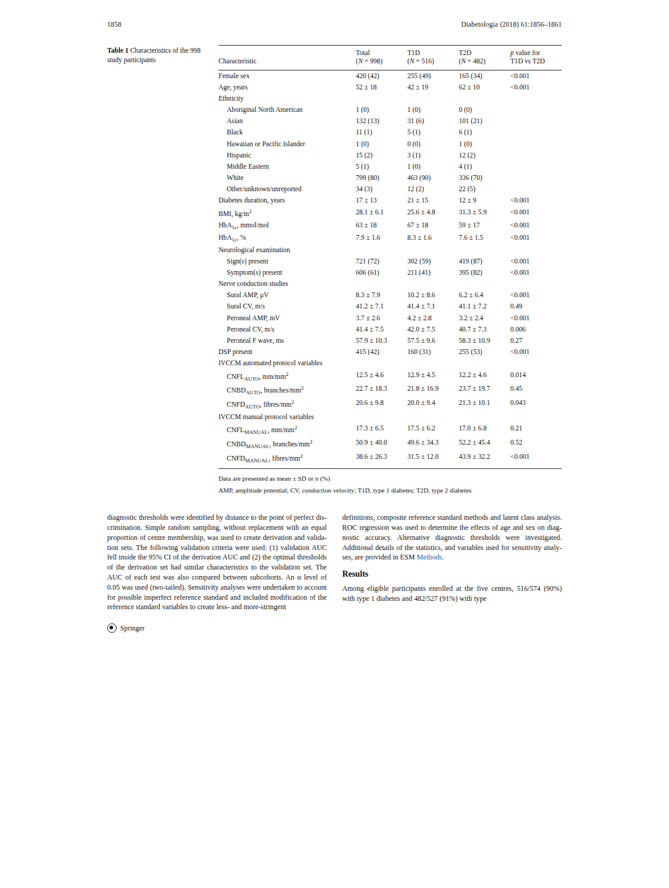1858
Diabetologia (2018) 61:1856–1861
Table 1 Characteristics of the 998 study participants
| Characteristic | Total ( N = 998) | T1D ( N = 516) | T2D ( N = 482) | p value for T1D vs T2D |
| --- | --- | --- | --- | --- |
| Female sex | 420 (42) | 255 (49) | 165 (34) | <0.001 |
| Age, years | 52 ± 18 | 42 ± 19 | 62 ± 10 | <0.001 |
| Ethnicity | | | | |
| Aboriginal North American | 1 (0) | 1 (0) | 0 (0) | |
| Asian | 132 (13) | 31 (6) | 101 (21) | |
| Black | 11 (1) | 5 (1) | 6 (1) | |
| Hawaiian or Pacific Islander | 1 (0) | 0 (0) | 1 (0) | |
| Hispanic | 15 (2) | 3 (1) | 12 (2) | |
| Middle Eastern | 5 (1) | 1 (0) | 4 (1) | |
| White | 799 (80) | 463 (90) | 336 (70) | |
| Other/unknown/unreported | 34 (3) | 12 (2) | 22 (5) | |
| Diabetes duration, years | 17 ± 13 | 21 ± 15 | 12 ± 9 | <0.001 |
| BMI, kg/m 2 | 28.1 ± 6.1 | 25.6 ± 4.8 | 31.3 ± 5.9 | <0.001 |
| HbA 1c , mmol/mol | 63 ± 18 | 67 ± 18 | 59 ± 17 | <0.001 |
| HbA 1c , % | 7.9 ± 1.6 | 8.3 ± 1.6 | 7.6 ± 1.5 | <0.001 |
| Neurological examination | | | | |
| Sign(s) present | 721 (72) | 302 (59) | 419 (87) | <0.001 |
| Symptom(s) present | 606 (61) | 211 (41) | 395 (82) | <0.001 |
| Nerve conduction studies | | | | |
| Sural AMP, μV | 8.3 ± 7.9 | 10.2 ± 8.6 | 6.2 ± 6.4 | <0.001 |
| Sural CV, m/s | 41.2 ± 7.1 | 41.4 ± 7.1 | 41.1 ± 7.2 | 0.49 |
| Peroneal AMP, mV | 3.7 ± 2.6 | 4.2 ± 2.8 | 3.2 ± 2.4 | <0.001 |
| Peroneal CV, m/s | 41.4 ± 7.5 | 42.0 ± 7.5 | 40.7 ± 7.3 | 0.006 |
| Peroneal F wave, ms | 57.9 ± 10.3 | 57.5 ± 9.6 | 58.3 ± 10.9 | 0.27 |
| DSP present | 415 (42) | 160 (31) | 255 (53) | <0.001 |
| IVCCM automated protocol variables | | | | |
| CNFL AUTO , mm/mm 2 | 12.5 ± 4.6 | 12.9 ± 4.5 | 12.2 ± 4.6 | 0.014 |
| CNBD AUTO , branches/mm 2 | 22.7 ± 18.3 | 21.8 ± 16.9 | 23.7 ± 19.7 | 0.45 |
| CNFD AUTO , fibres/mm 2 | 20.6 ± 9.8 | 20.0 ± 9.4 | 21.3 ± 10.1 | 0.043 |
| IVCCM manual protocol variables | | | | |
| CNFL MANUAL , mm/mm 2 | 17.3 ± 6.5 | 17.5 ± 6.2 | 17.0 ± 6.8 | 0.21 |
| CNBD MANUAL , branches/mm 2 | 50.9 ± 40.0 | 49.6 ± 34.3 | 52.2 ± 45.4 | 0.52 |
| CNFD MANUAL , fibres/mm 2 | 38.6 ± 26.3 | 31.5 ± 12.0 | 43.9 ± 32.2 | <0.001 |
Data are presented as mean ± SD or n (%)
AMP, amplitude potential; CV, conduction velocity; T1D, type 1 diabetes; T2D, type 2 diabetes
diagnostic thresholds were identified by distance to the point of perfect discrimination. Simple random sampling, without replacement with an equal proportion of centre membership, was used to create derivation and validation sets. The following validation criteria were used: (1) validation AUC fell inside the 95% CI of the derivation AUC and (2) the optimal thresholds of the derivation set had similar characteristics to the validation set. The AUC of each test was also compared between subcohorts. An α level of 0.05 was used (two-tailed). Sensitivity analyses were undertaken to account for possible imperfect reference standard and included modification of the reference standard variables to create less- and more-stringent
definitions, composite reference standard methods and latent class analysis. ROC regression was used to determine the effects of age and sex on diagnostic accuracy. Alternative diagnostic thresholds were investigated. Additional details of the statistics, and variables used for sensitivity analyses, are provided in ESM Methods.
Results
Among eligible participants enrolled at the five centres, 516/574 (90%) with type 1 diabetes and 482/527 (91%) with type
Springer